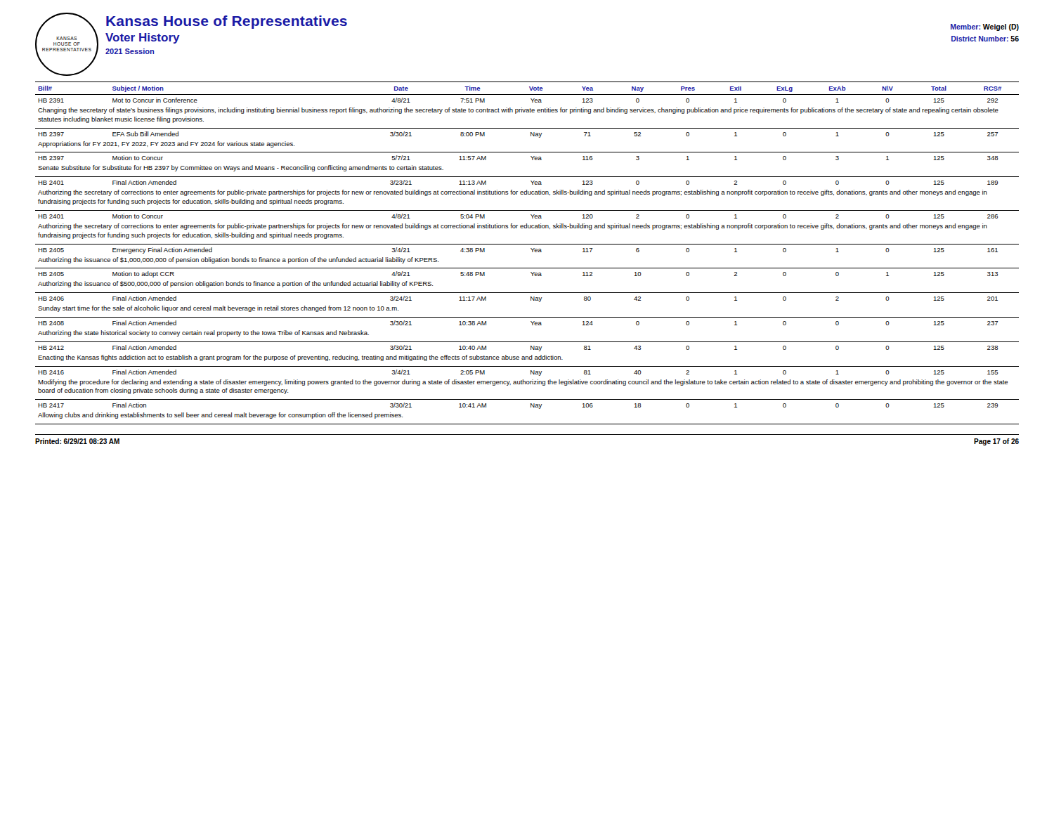KANSAS
HOUSE OF
REPRESENTATIVES
Kansas House of Representatives
Voter History
2021 Session
Member: Weigel (D)
District Number: 56
| Bill# | Subject / Motion | Date | Time | Vote | Yea | Nay | Pres | ExII | ExLg | ExAb | N\V | Total | RCS# |
| --- | --- | --- | --- | --- | --- | --- | --- | --- | --- | --- | --- | --- | --- |
| HB 2391 | Mot to Concur in Conference | 4/8/21 | 7:51 PM | Yea | 123 | 0 | 0 | 1 | 0 | 1 | 0 | 125 | 292 |
| Changing the secretary of state's business filings provisions, including instituting biennial business report filings, authorizing the secretary of state to contract with private entities for printing and binding services, changing publication and price requirements for publications of the secretary of state and repealing certain obsolete statutes including blanket music license filing provisions. |
| HB 2397 | EFA Sub Bill Amended | 3/30/21 | 8:00 PM | Nay | 71 | 52 | 0 | 1 | 0 | 1 | 0 | 125 | 257 |
| Appropriations for FY 2021, FY 2022, FY 2023 and FY 2024 for various state agencies. |
| HB 2397 | Motion to Concur | 5/7/21 | 11:57 AM | Yea | 116 | 3 | 1 | 1 | 0 | 3 | 1 | 125 | 348 |
| Senate Substitute for Substitute for HB 2397 by Committee on Ways and Means - Reconciling conflicting amendments to certain statutes. |
| HB 2401 | Final Action Amended | 3/23/21 | 11:13 AM | Yea | 123 | 0 | 0 | 2 | 0 | 0 | 0 | 125 | 189 |
| Authorizing the secretary of corrections to enter agreements for public-private partnerships for projects for new or renovated buildings at correctional institutions for education, skills-building and spiritual needs programs; establishing a nonprofit corporation to receive gifts, donations, grants and other moneys and engage in fundraising projects for funding such projects for education, skills-building and spiritual needs programs. |
| HB 2401 | Motion to Concur | 4/8/21 | 5:04 PM | Yea | 120 | 2 | 0 | 1 | 0 | 2 | 0 | 125 | 286 |
| Authorizing the secretary of corrections to enter agreements for public-private partnerships for projects for new or renovated buildings at correctional institutions for education, skills-building and spiritual needs programs; establishing a nonprofit corporation to receive gifts, donations, grants and other moneys and engage in fundraising projects for funding such projects for education, skills-building and spiritual needs programs. |
| HB 2405 | Emergency Final Action Amended | 3/4/21 | 4:38 PM | Yea | 117 | 6 | 0 | 1 | 0 | 1 | 0 | 125 | 161 |
| Authorizing the issuance of $1,000,000,000 of pension obligation bonds to finance a portion of the unfunded actuarial liability of KPERS. |
| HB 2405 | Motion to adopt CCR | 4/9/21 | 5:48 PM | Yea | 112 | 10 | 0 | 2 | 0 | 0 | 1 | 125 | 313 |
| Authorizing the issuance of $500,000,000 of pension obligation bonds to finance a portion of the unfunded actuarial liability of KPERS. |
| HB 2406 | Final Action Amended | 3/24/21 | 11:17 AM | Nay | 80 | 42 | 0 | 1 | 0 | 2 | 0 | 125 | 201 |
| Sunday start time for the sale of alcoholic liquor and cereal malt beverage in retail stores changed from 12 noon to 10 a.m. |
| HB 2408 | Final Action Amended | 3/30/21 | 10:38 AM | Yea | 124 | 0 | 0 | 1 | 0 | 0 | 0 | 125 | 237 |
| Authorizing the state historical society to convey certain real property to the Iowa Tribe of Kansas and Nebraska. |
| HB 2412 | Final Action Amended | 3/30/21 | 10:40 AM | Nay | 81 | 43 | 0 | 1 | 0 | 0 | 0 | 125 | 238 |
| Enacting the Kansas fights addiction act to establish a grant program for the purpose of preventing, reducing, treating and mitigating the effects of substance abuse and addiction. |
| HB 2416 | Final Action Amended | 3/4/21 | 2:05 PM | Nay | 81 | 40 | 2 | 1 | 0 | 1 | 0 | 125 | 155 |
| Modifying the procedure for declaring and extending a state of disaster emergency, limiting powers granted to the governor during a state of disaster emergency, authorizing the legislative coordinating council and the legislature to take certain action related to a state of disaster emergency and prohibiting the governor or the state board of education from closing private schools during a state of disaster emergency. |
| HB 2417 | Final Action | 3/30/21 | 10:41 AM | Nay | 106 | 18 | 0 | 1 | 0 | 0 | 0 | 125 | 239 |
| Allowing clubs and drinking establishments to sell beer and cereal malt beverage for consumption off the licensed premises. |
Printed: 6/29/21 08:23 AM
Page 17 of 26